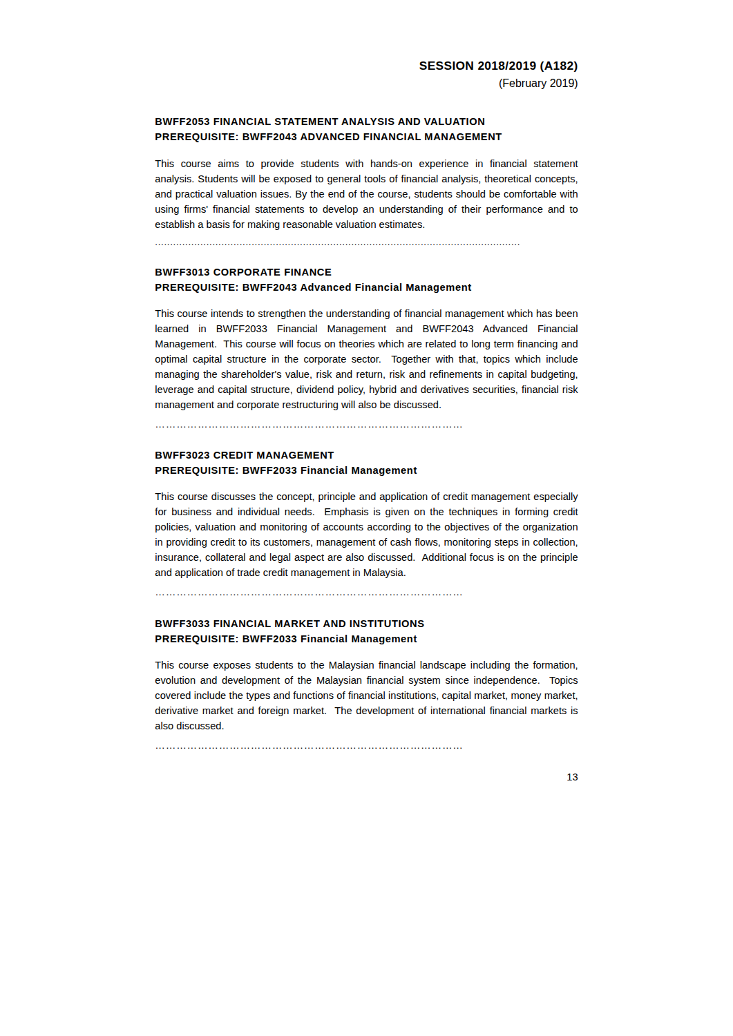SESSION 2018/2019 (A182)
(February 2019)
BWFF2053 FINANCIAL STATEMENT ANALYSIS AND VALUATION
PREREQUISITE: BWFF2043 ADVANCED FINANCIAL MANAGEMENT
This course aims to provide students with hands-on experience in financial statement analysis. Students will be exposed to general tools of financial analysis, theoretical concepts, and practical valuation issues. By the end of the course, students should be comfortable with using firms' financial statements to develop an understanding of their performance and to establish a basis for making reasonable valuation estimates.
.........................................................................................................................
BWFF3013 CORPORATE FINANCE
PREREQUISITE: BWFF2043 Advanced Financial Management
This course intends to strengthen the understanding of financial management which has been learned in BWFF2033 Financial Management and BWFF2043 Advanced Financial Management. This course will focus on theories which are related to long term financing and optimal capital structure in the corporate sector. Together with that, topics which include managing the shareholder's value, risk and return, risk and refinements in capital budgeting, leverage and capital structure, dividend policy, hybrid and derivatives securities, financial risk management and corporate restructuring will also be discussed.
……………………………………………………………………………
BWFF3023 CREDIT MANAGEMENT
PREREQUISITE: BWFF2033 Financial Management
This course discusses the concept, principle and application of credit management especially for business and individual needs. Emphasis is given on the techniques in forming credit policies, valuation and monitoring of accounts according to the objectives of the organization in providing credit to its customers, management of cash flows, monitoring steps in collection, insurance, collateral and legal aspect are also discussed. Additional focus is on the principle and application of trade credit management in Malaysia.
……………………………………………………………………………
BWFF3033 FINANCIAL MARKET AND INSTITUTIONS
PREREQUISITE: BWFF2033 Financial Management
This course exposes students to the Malaysian financial landscape including the formation, evolution and development of the Malaysian financial system since independence. Topics covered include the types and functions of financial institutions, capital market, money market, derivative market and foreign market. The development of international financial markets is also discussed.
……………………………………………………………………………
13